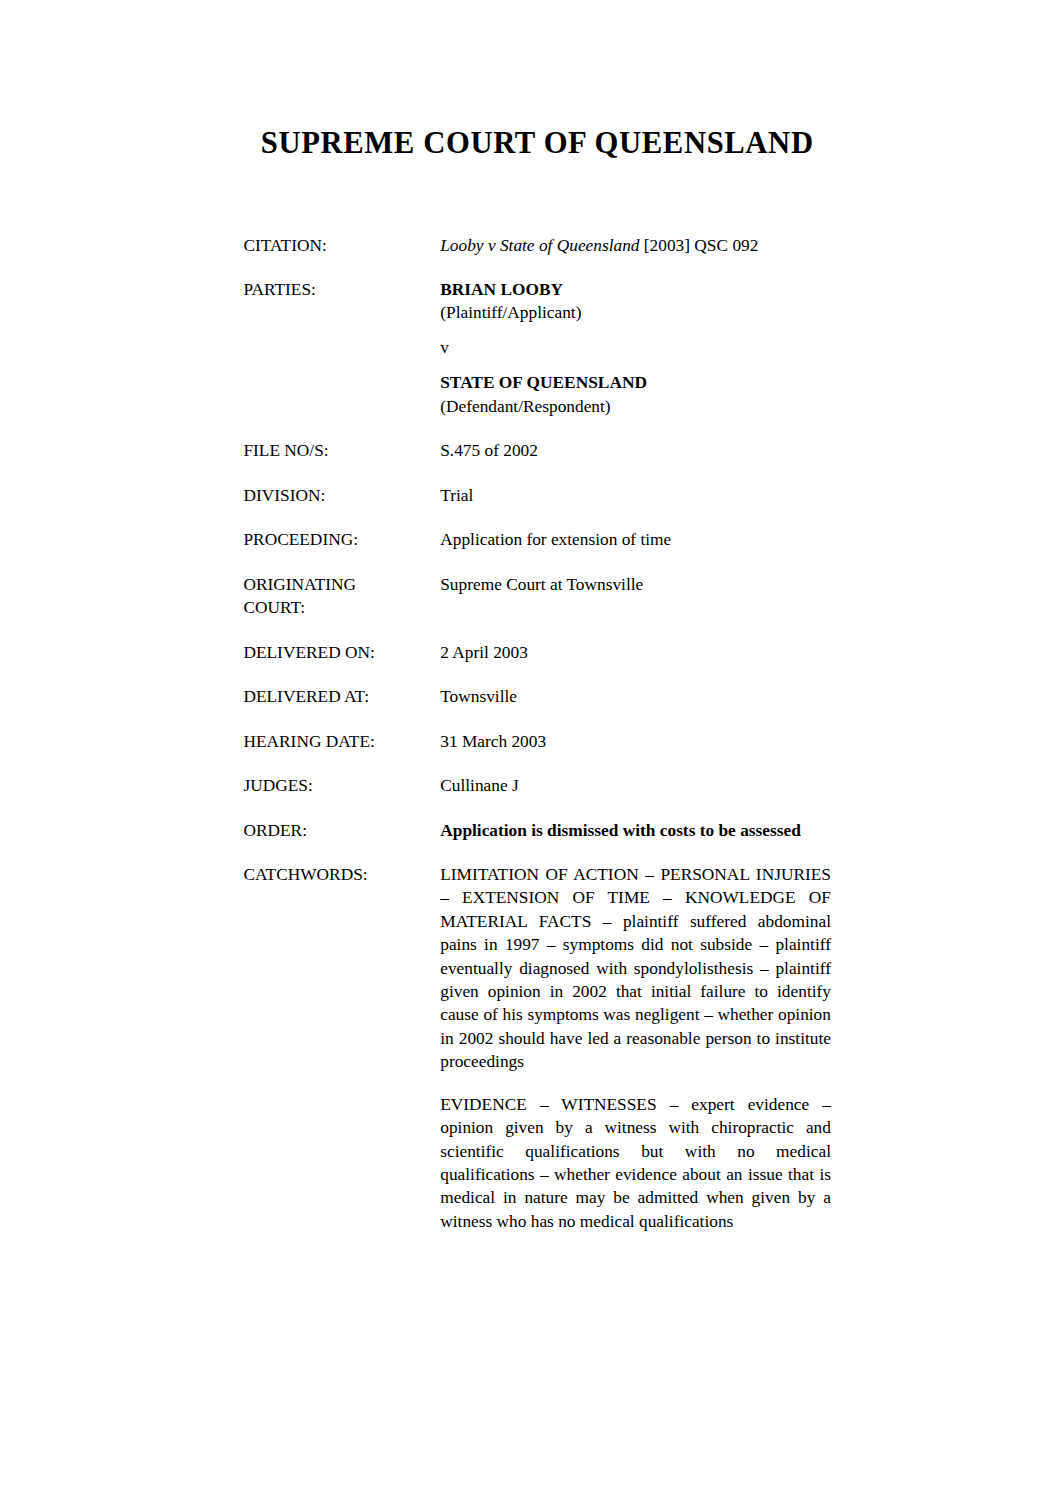SUPREME COURT OF QUEENSLAND
| CITATION: | Looby v State of Queensland [2003] QSC 092 |
| PARTIES: | BRIAN LOOBY (Plaintiff/Applicant) v STATE OF QUEENSLAND (Defendant/Respondent) |
| FILE NO/S: | S.475 of 2002 |
| DIVISION: | Trial |
| PROCEEDING: | Application for extension of time |
| ORIGINATING COURT: | Supreme Court at Townsville |
| DELIVERED ON: | 2 April 2003 |
| DELIVERED AT: | Townsville |
| HEARING DATE: | 31 March 2003 |
| JUDGES: | Cullinane J |
| ORDER: | Application is dismissed with costs to be assessed |
| CATCHWORDS: | LIMITATION OF ACTION – PERSONAL INJURIES – EXTENSION OF TIME – KNOWLEDGE OF MATERIAL FACTS – plaintiff suffered abdominal pains in 1997 – symptoms did not subside – plaintiff eventually diagnosed with spondylolisthesis – plaintiff given opinion in 2002 that initial failure to identify cause of his symptoms was negligent – whether opinion in 2002 should have led a reasonable person to institute proceedings EVIDENCE – WITNESSES – expert evidence – opinion given by a witness with chiropractic and scientific qualifications but with no medical qualifications – whether evidence about an issue that is medical in nature may be admitted when given by a witness who has no medical qualifications |